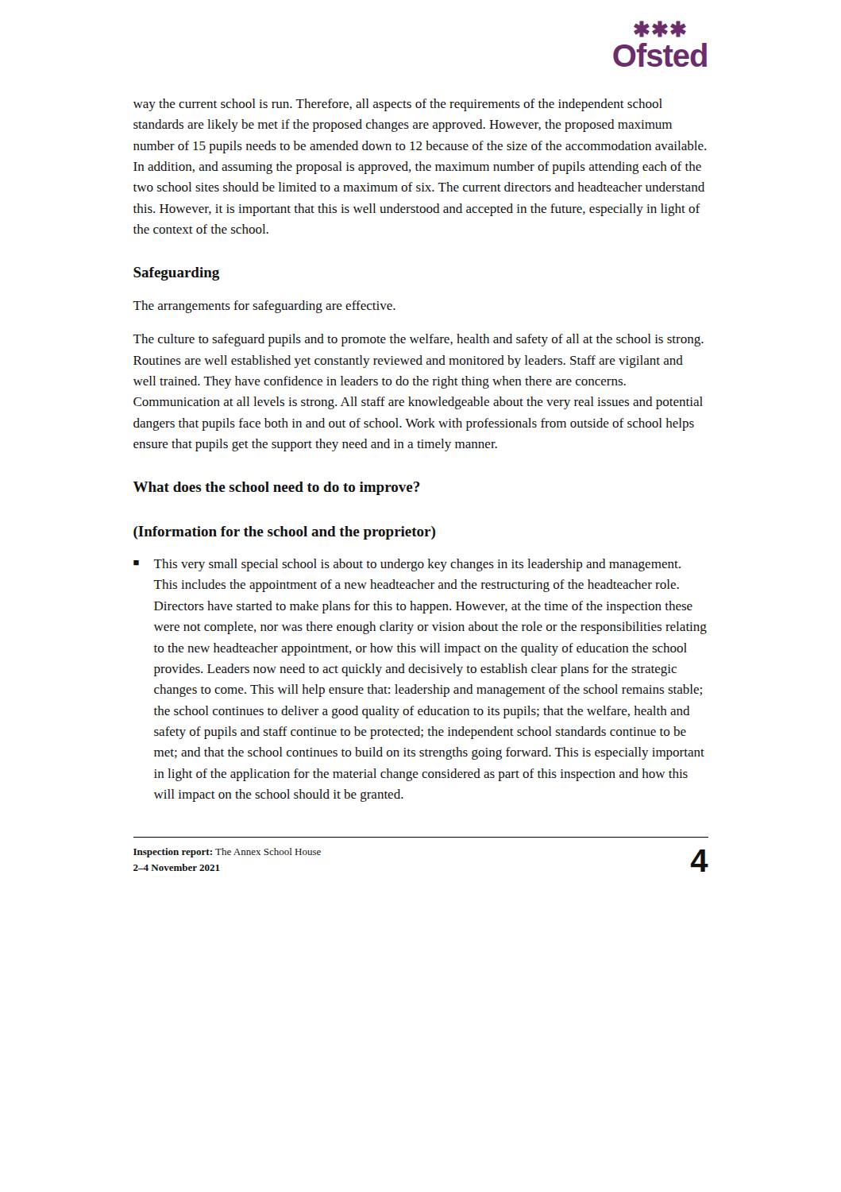✱✱✱
Ofsted
way the current school is run. Therefore, all aspects of the requirements of the independent school standards are likely be met if the proposed changes are approved. However, the proposed maximum number of 15 pupils needs to be amended down to 12 because of the size of the accommodation available. In addition, and assuming the proposal is approved, the maximum number of pupils attending each of the two school sites should be limited to a maximum of six. The current directors and headteacher understand this. However, it is important that this is well understood and accepted in the future, especially in light of the context of the school.
Safeguarding
The arrangements for safeguarding are effective.
The culture to safeguard pupils and to promote the welfare, health and safety of all at the school is strong. Routines are well established yet constantly reviewed and monitored by leaders. Staff are vigilant and well trained. They have confidence in leaders to do the right thing when there are concerns. Communication at all levels is strong. All staff are knowledgeable about the very real issues and potential dangers that pupils face both in and out of school. Work with professionals from outside of school helps ensure that pupils get the support they need and in a timely manner.
What does the school need to do to improve?
(Information for the school and the proprietor)
This very small special school is about to undergo key changes in its leadership and management. This includes the appointment of a new headteacher and the restructuring of the headteacher role. Directors have started to make plans for this to happen. However, at the time of the inspection these were not complete, nor was there enough clarity or vision about the role or the responsibilities relating to the new headteacher appointment, or how this will impact on the quality of education the school provides. Leaders now need to act quickly and decisively to establish clear plans for the strategic changes to come. This will help ensure that: leadership and management of the school remains stable; the school continues to deliver a good quality of education to its pupils; that the welfare, health and safety of pupils and staff continue to be protected; the independent school standards continue to be met; and that the school continues to build on its strengths going forward. This is especially important in light of the application for the material change considered as part of this inspection and how this will impact on the school should it be granted.
Inspection report: The Annex School House
2–4 November 2021
4